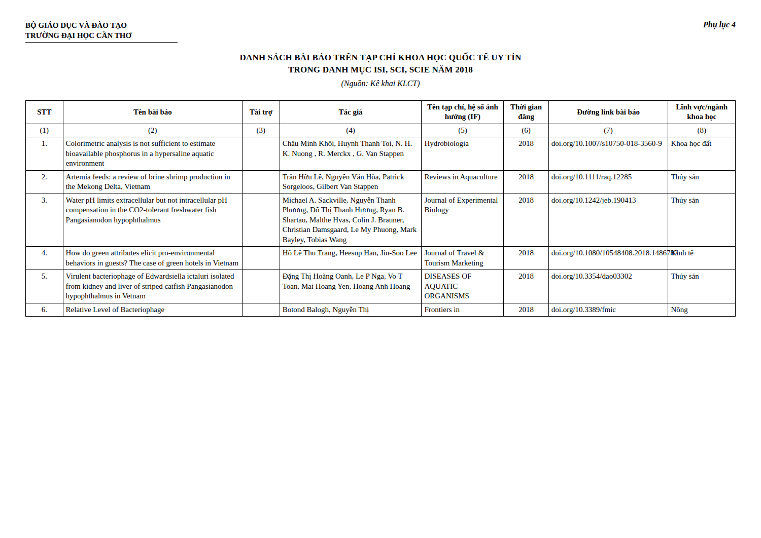BỘ GIÁO DỤC VÀ ĐÀO TẠO TRƯỜNG ĐẠI HỌC CẦN THƠ
Phụ lục 4
DANH SÁCH BÀI BÁO TRÊN TẠP CHÍ KHOA HỌC QUỐC TẾ UY TÍN
TRONG DANH MỤC ISI, SCI, SCIE NĂM 2018
(Nguồn: Kê khai KLCT)
| STT | Tên bài báo | Tài trợ | Tác giả | Tên tạp chí, hệ số ảnh hưởng (IF) | Thời gian đăng | Đường link bài báo | Lĩnh vực/ngành khoa học |
| --- | --- | --- | --- | --- | --- | --- | --- |
| (1) | (2) | (3) | (4) | (5) | (6) | (7) | (8) |
| 1. | Colorimetric analysis is not sufficient to estimate bioavailable phosphorus in a hypersaline aquatic environment | | Châu Minh Khôi, Huynh Thanh Toi, N. H. K. Nuong , R. Merckx , G. Van Stappen | Hydrobiologia | 2018 | doi.org/10.1007/s10750-018-3560-9 | Khoa học đất |
| 2. | Artemia feeds: a review of brine shrimp production in the Mekong Delta, Vietnam | | Trần Hữu Lễ, Nguyễn Văn Hòa, Patrick Sorgeloos, Gilbert Van Stappen | Reviews in Aquaculture | 2018 | doi.org/10.1111/raq.12285 | Thủy sản |
| 3. | Water pH limits extracellular but not intracellular pH compensation in the CO2-tolerant freshwater fish Pangasianodon hypophthalmus | | Michael A. Sackville, Nguyễn Thanh Phương, Đỗ Thị Thanh Hương, Ryan B. Shartau, Malthe Hvas, Colin J. Brauner, Christian Damsgaard, Le My Phuong, Mark Bayley, Tobias Wang | Journal of Experimental Biology | 2018 | doi.org/10.1242/jeb.190413 | Thủy sản |
| 4. | How do green attributes elicit pro-environmental behaviors in guests? The case of green hotels in Vietnam | | Hồ Lê Thu Trang, Heesup Han, Jin-Soo Lee | Journal of Travel & Tourism Marketing | 2018 | doi.org/10.1080/10548408.2018.1486782 | Kinh tế |
| 5. | Virulent bacteriophage of Edwardsiella ictaluri isolated from kidney and liver of striped catfish Pangasianodon hypophthalmus in Vetnam | | Đặng Thị Hoàng Oanh, Le P Nga, Vo T Toan, Mai Hoang Yen, Hoang Anh Hoang | DISEASES OF AQUATIC ORGANISMS | 2018 | doi.org/10.3354/dao03302 | Thủy sản |
| 6. | Relative Level of Bacteriophage | | Botond Balogh, Nguyễn Thị | Frontiers in | 2018 | doi.org/10.3389/fmic | Nông |